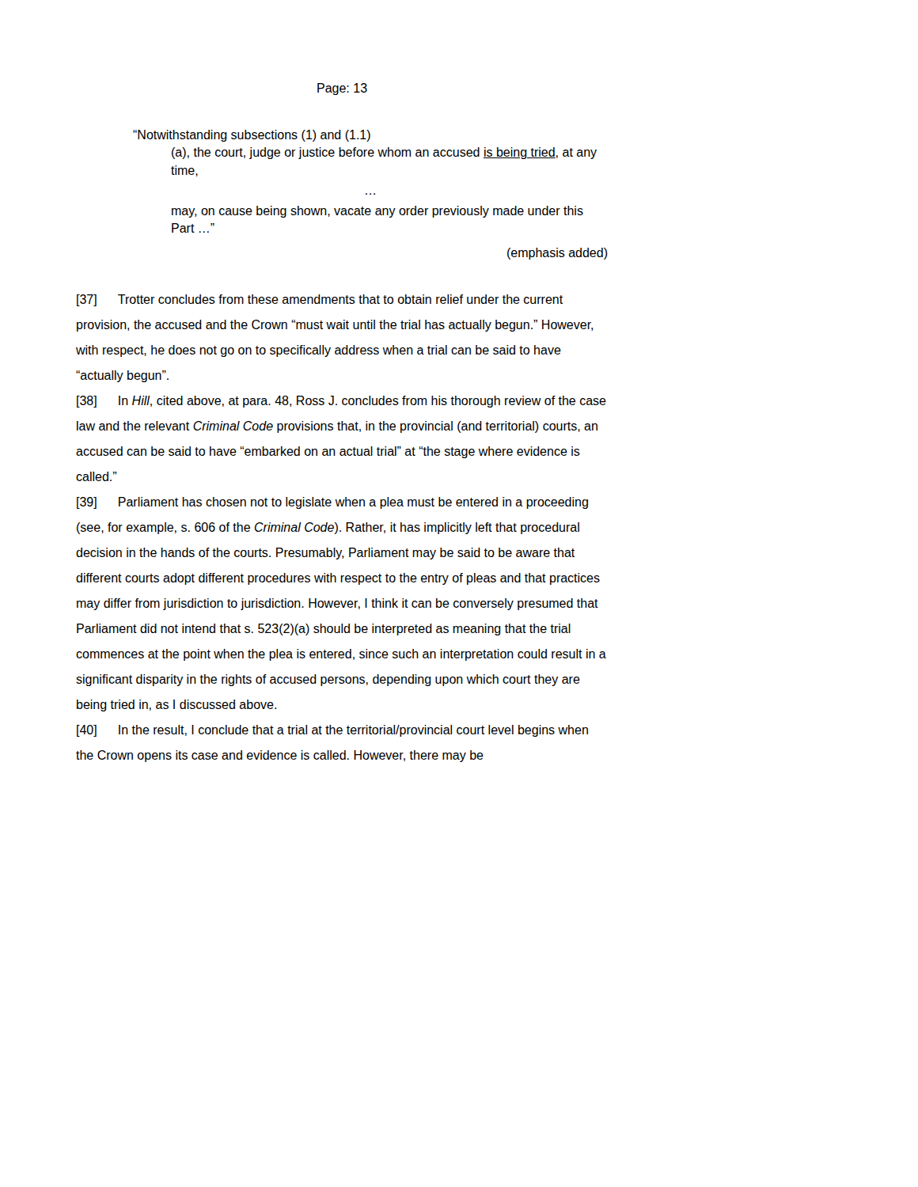Page: 13
“Notwithstanding subsections (1) and (1.1)
(a), the court, judge or justice before whom an accused is being tried, at any time,
…
may, on cause being shown, vacate any order previously made under this Part …”
(emphasis added)
[37] Trotter concludes from these amendments that to obtain relief under the current provision, the accused and the Crown “must wait until the trial has actually begun.” However, with respect, he does not go on to specifically address when a trial can be said to have “actually begun”.
[38] In Hill, cited above, at para. 48, Ross J. concludes from his thorough review of the case law and the relevant Criminal Code provisions that, in the provincial (and territorial) courts, an accused can be said to have “embarked on an actual trial” at “the stage where evidence is called.”
[39] Parliament has chosen not to legislate when a plea must be entered in a proceeding (see, for example, s. 606 of the Criminal Code). Rather, it has implicitly left that procedural decision in the hands of the courts. Presumably, Parliament may be said to be aware that different courts adopt different procedures with respect to the entry of pleas and that practices may differ from jurisdiction to jurisdiction. However, I think it can be conversely presumed that Parliament did not intend that s. 523(2)(a) should be interpreted as meaning that the trial commences at the point when the plea is entered, since such an interpretation could result in a significant disparity in the rights of accused persons, depending upon which court they are being tried in, as I discussed above.
[40] In the result, I conclude that a trial at the territorial/provincial court level begins when the Crown opens its case and evidence is called. However, there may be